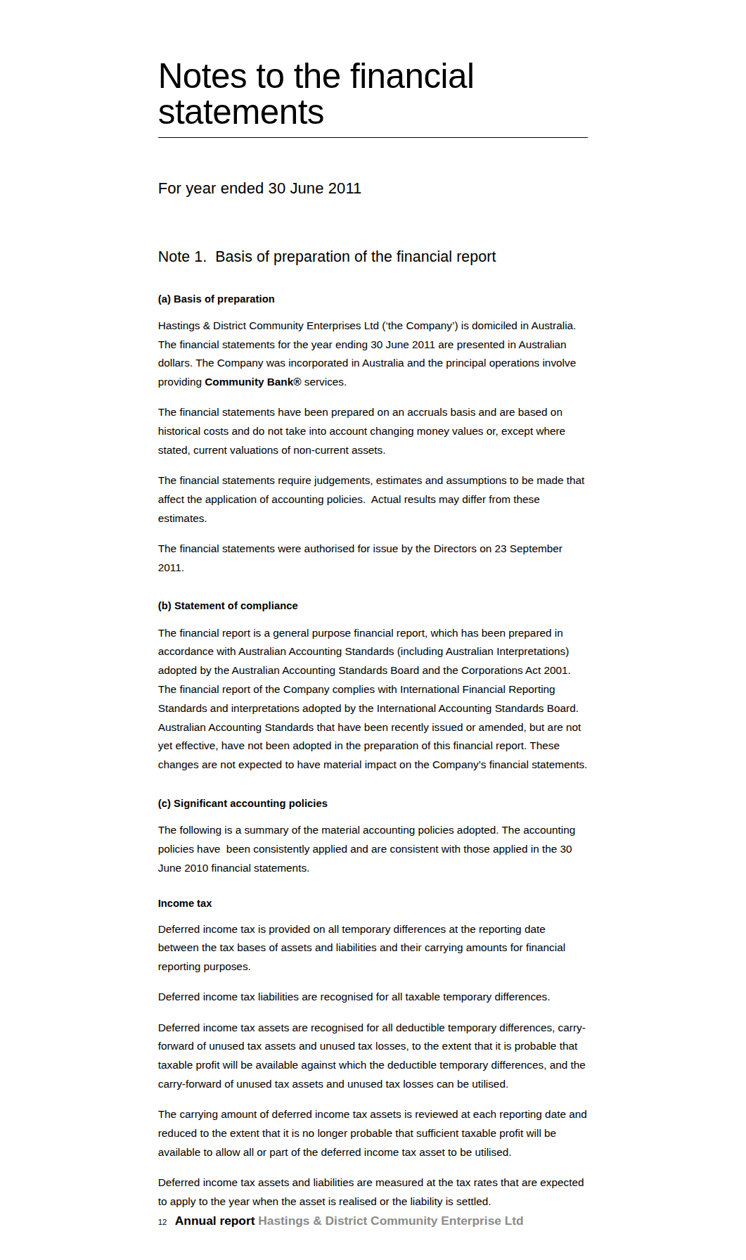Notes to the financial statements
For year ended 30 June 2011
Note 1. Basis of preparation of the financial report
(a) Basis of preparation
Hastings & District Community Enterprises Ltd (‘the Company’) is domiciled in Australia. The financial statements for the year ending 30 June 2011 are presented in Australian dollars. The Company was incorporated in Australia and the principal operations involve providing Community Bank® services.
The financial statements have been prepared on an accruals basis and are based on historical costs and do not take into account changing money values or, except where stated, current valuations of non-current assets.
The financial statements require judgements, estimates and assumptions to be made that affect the application of accounting policies. Actual results may differ from these estimates.
The financial statements were authorised for issue by the Directors on 23 September 2011.
(b) Statement of compliance
The financial report is a general purpose financial report, which has been prepared in accordance with Australian Accounting Standards (including Australian Interpretations) adopted by the Australian Accounting Standards Board and the Corporations Act 2001. The financial report of the Company complies with International Financial Reporting Standards and interpretations adopted by the International Accounting Standards Board. Australian Accounting Standards that have been recently issued or amended, but are not yet effective, have not been adopted in the preparation of this financial report. These changes are not expected to have material impact on the Company’s financial statements.
(c) Significant accounting policies
The following is a summary of the material accounting policies adopted. The accounting policies have been consistently applied and are consistent with those applied in the 30 June 2010 financial statements.
Income tax
Deferred income tax is provided on all temporary differences at the reporting date between the tax bases of assets and liabilities and their carrying amounts for financial reporting purposes.
Deferred income tax liabilities are recognised for all taxable temporary differences.
Deferred income tax assets are recognised for all deductible temporary differences, carry-forward of unused tax assets and unused tax losses, to the extent that it is probable that taxable profit will be available against which the deductible temporary differences, and the carry-forward of unused tax assets and unused tax losses can be utilised.
The carrying amount of deferred income tax assets is reviewed at each reporting date and reduced to the extent that it is no longer probable that sufficient taxable profit will be available to allow all or part of the deferred income tax asset to be utilised.
Deferred income tax assets and liabilities are measured at the tax rates that are expected to apply to the year when the asset is realised or the liability is settled.
12 Annual report Hastings & District Community Enterprise Ltd